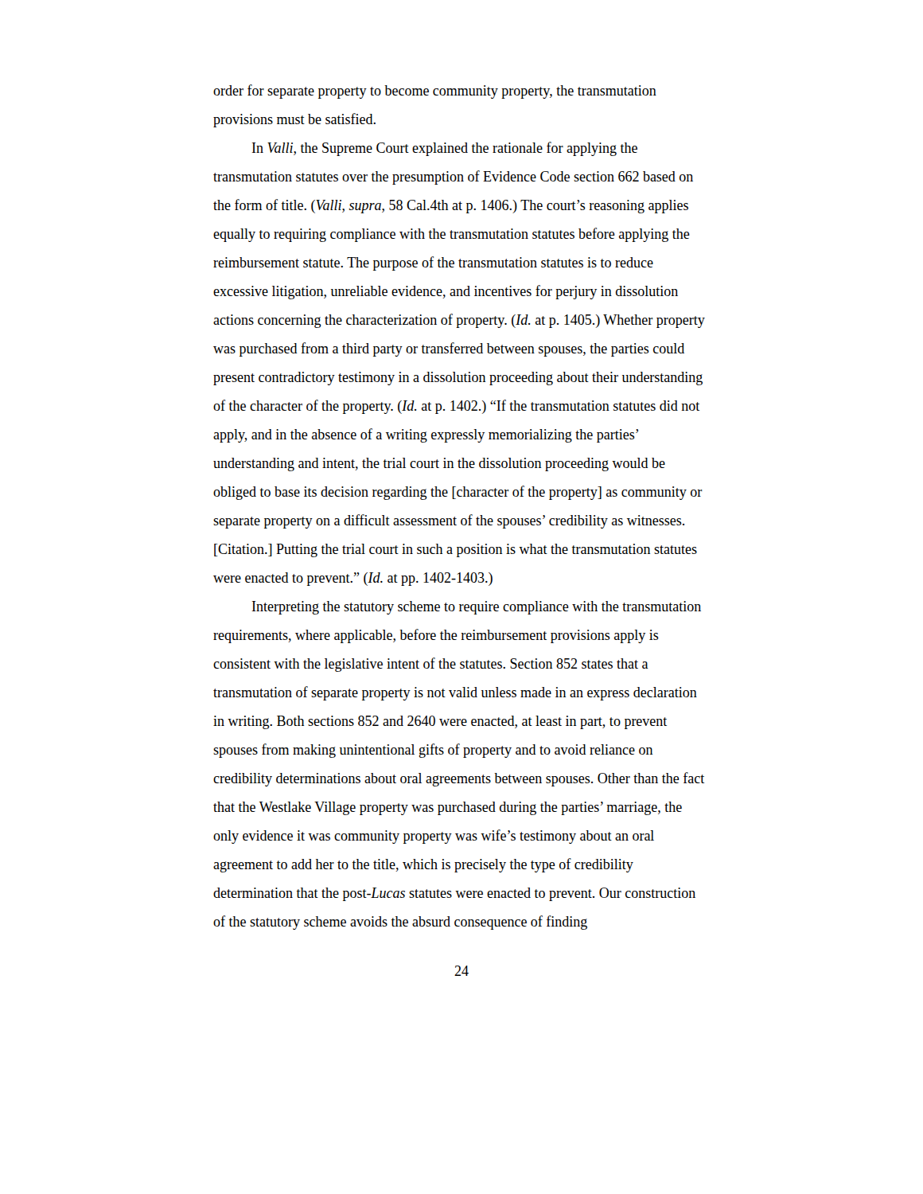order for separate property to become community property, the transmutation provisions must be satisfied.
In Valli, the Supreme Court explained the rationale for applying the transmutation statutes over the presumption of Evidence Code section 662 based on the form of title. (Valli, supra, 58 Cal.4th at p. 1406.) The court’s reasoning applies equally to requiring compliance with the transmutation statutes before applying the reimbursement statute. The purpose of the transmutation statutes is to reduce excessive litigation, unreliable evidence, and incentives for perjury in dissolution actions concerning the characterization of property. (Id. at p. 1405.) Whether property was purchased from a third party or transferred between spouses, the parties could present contradictory testimony in a dissolution proceeding about their understanding of the character of the property. (Id. at p. 1402.) “If the transmutation statutes did not apply, and in the absence of a writing expressly memorializing the parties’ understanding and intent, the trial court in the dissolution proceeding would be obliged to base its decision regarding the [character of the property] as community or separate property on a difficult assessment of the spouses’ credibility as witnesses. [Citation.] Putting the trial court in such a position is what the transmutation statutes were enacted to prevent.” (Id. at pp. 1402-1403.)
Interpreting the statutory scheme to require compliance with the transmutation requirements, where applicable, before the reimbursement provisions apply is consistent with the legislative intent of the statutes. Section 852 states that a transmutation of separate property is not valid unless made in an express declaration in writing. Both sections 852 and 2640 were enacted, at least in part, to prevent spouses from making unintentional gifts of property and to avoid reliance on credibility determinations about oral agreements between spouses. Other than the fact that the Westlake Village property was purchased during the parties’ marriage, the only evidence it was community property was wife’s testimony about an oral agreement to add her to the title, which is precisely the type of credibility determination that the post-Lucas statutes were enacted to prevent. Our construction of the statutory scheme avoids the absurd consequence of finding
24